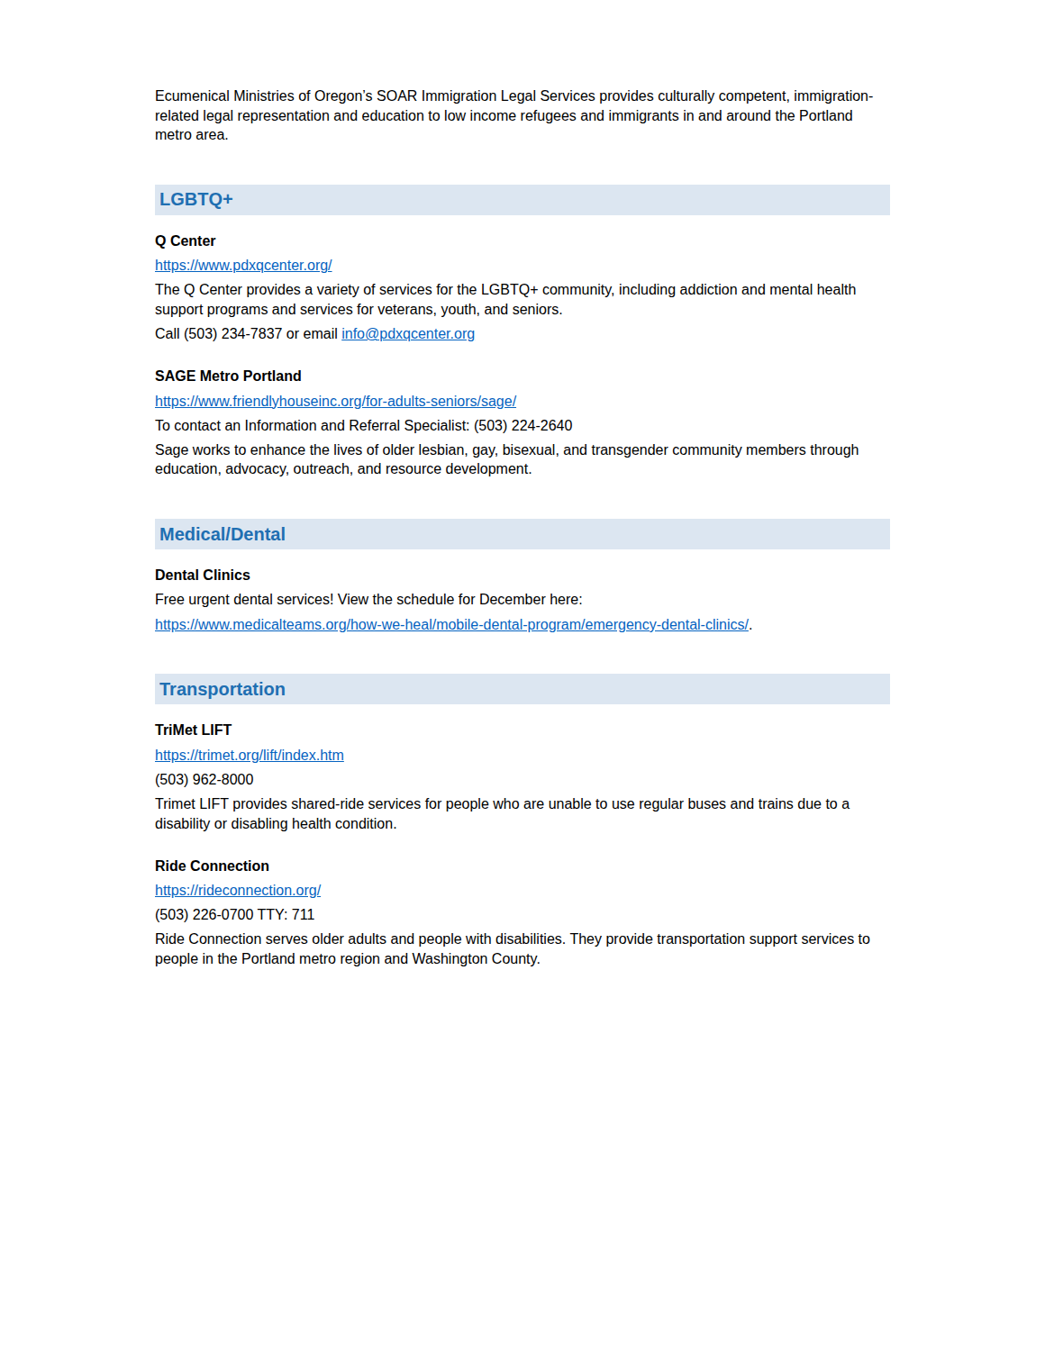Ecumenical Ministries of Oregon’s SOAR Immigration Legal Services provides culturally competent, immigration-related legal representation and education to low income refugees and immigrants in and around the Portland metro area.
LGBTQ+
Q Center
https://www.pdxqcenter.org/
The Q Center provides a variety of services for the LGBTQ+ community, including addiction and mental health support programs and services for veterans, youth, and seniors.
Call (503) 234-7837 or email info@pdxqcenter.org
SAGE Metro Portland
https://www.friendlyhouseinc.org/for-adults-seniors/sage/
To contact an Information and Referral Specialist: (503) 224-2640
Sage works to enhance the lives of older lesbian, gay, bisexual, and transgender community members through education, advocacy, outreach, and resource development.
Medical/Dental
Dental Clinics
Free urgent dental services! View the schedule for December here:
https://www.medicalteams.org/how-we-heal/mobile-dental-program/emergency-dental-clinics/.
Transportation
TriMet LIFT
https://trimet.org/lift/index.htm
(503) 962-8000
Trimet LIFT provides shared-ride services for people who are unable to use regular buses and trains due to a disability or disabling health condition.
Ride Connection
https://rideconnection.org/
(503) 226-0700 TTY: 711
Ride Connection serves older adults and people with disabilities. They provide transportation support services to people in the Portland metro region and Washington County.